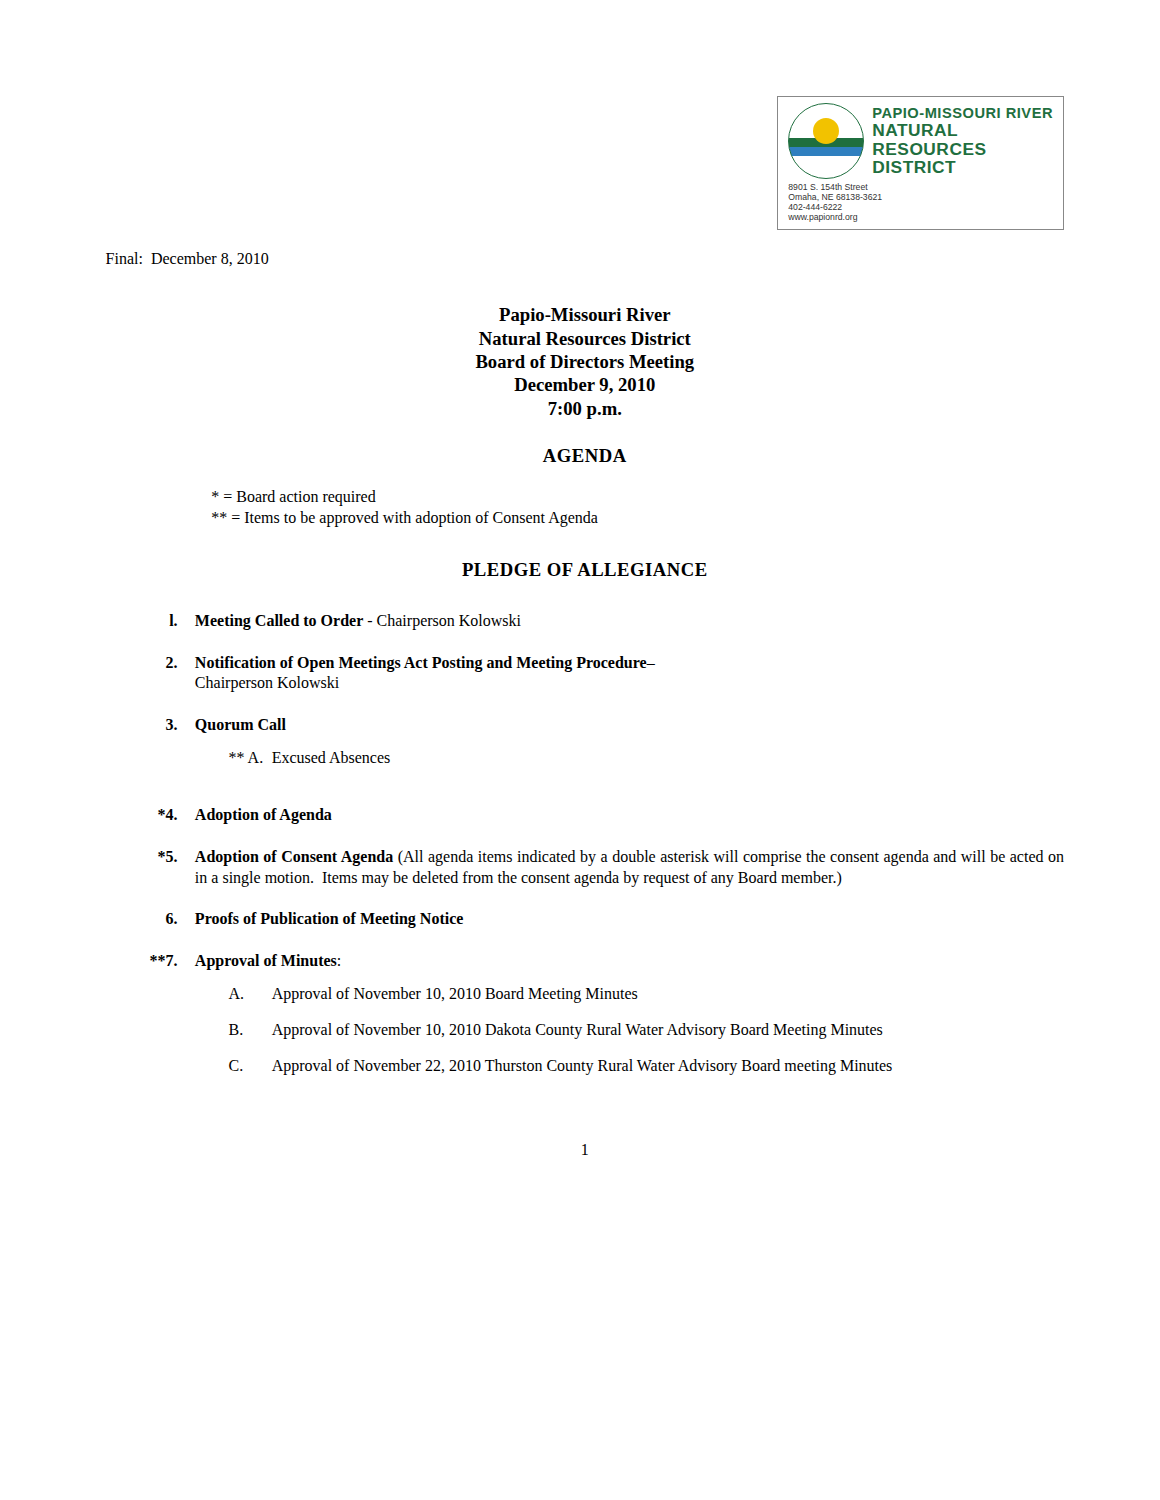PAPIO-MISSOURI RIVER NATURAL RESOURCES DISTRICT
8901 S. 154th Street
Omaha, NE 68138-3621
402-444-6222
www.papionrd.org
Final: December 8, 2010
Papio-Missouri River
Natural Resources District
Board of Directors Meeting
December 9, 2010
7:00 p.m.
AGENDA
* = Board action required
** = Items to be approved with adoption of Consent Agenda
PLEDGE OF ALLEGIANCE
l.
Meeting Called to Order - Chairperson Kolowski
2.
Notification of Open Meetings Act Posting and Meeting Procedure–
Chairperson Kolowski
3.
Quorum Call
** A.
Excused Absences
*4.
Adoption of Agenda
*5.
Adoption of Consent Agenda (All agenda items indicated by a double asterisk will comprise the consent agenda and will be acted on in a single motion. Items may be deleted from the consent agenda by request of any Board member.)
6.
Proofs of Publication of Meeting Notice
**7.
Approval of Minutes:
A.
Approval of November 10, 2010 Board Meeting Minutes
B.
Approval of November 10, 2010 Dakota County Rural Water Advisory Board Meeting Minutes
C.
Approval of November 22, 2010 Thurston County Rural Water Advisory Board meeting Minutes
1